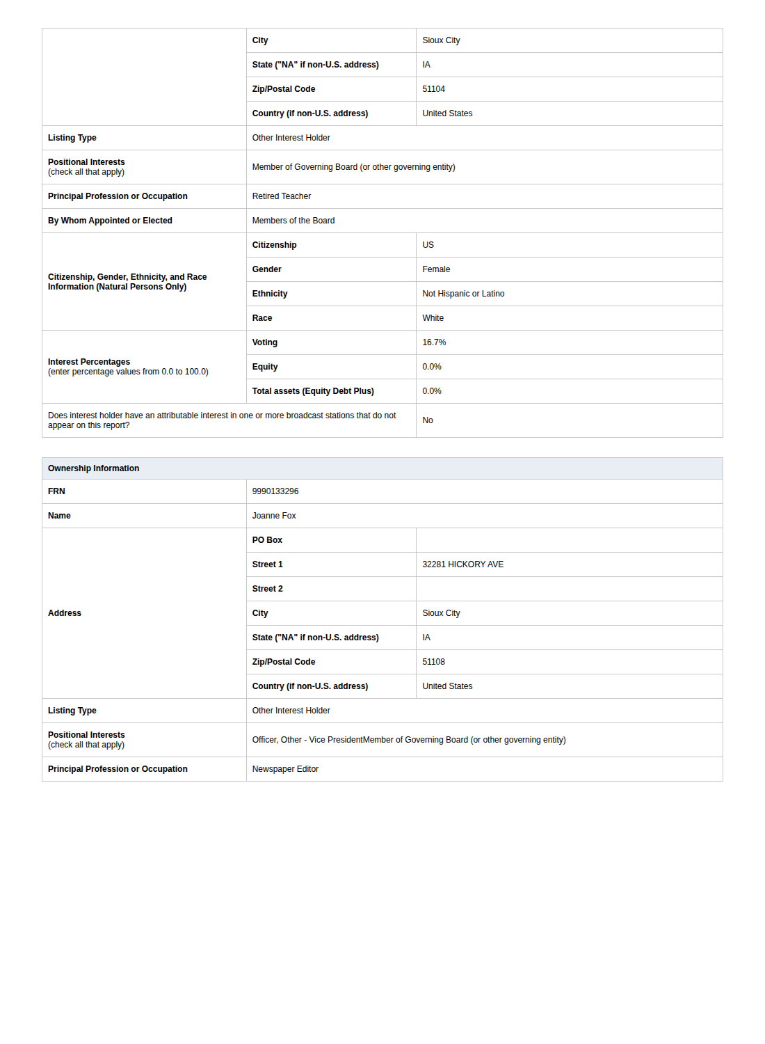| | City | Sioux City |
| State ("NA" if non-U.S. address) | IA |
| Zip/Postal Code | 51104 |
| Country (if non-U.S. address) | United States |
| Listing Type | Other Interest Holder |
| Positional Interests (check all that apply) | Member of Governing Board (or other governing entity) |
| Principal Profession or Occupation | Retired Teacher |
| By Whom Appointed or Elected | Members of the Board |
| Citizenship, Gender, Ethnicity, and Race Information (Natural Persons Only) | Citizenship | US |
| Gender | Female |
| Ethnicity | Not Hispanic or Latino |
| Race | White |
| Interest Percentages (enter percentage values from 0.0 to 100.0) | Voting | 16.7% |
| Equity | 0.0% |
| Total assets (Equity Debt Plus) | 0.0% |
| Does interest holder have an attributable interest in one or more broadcast stations that do not appear on this report? | No |
Ownership Information
| FRN | 9990133296 |
| Name | Joanne Fox |
| Address | PO Box | |
| Street 1 | 32281 HICKORY AVE |
| Street 2 | |
| City | Sioux City |
| State ("NA" if non-U.S. address) | IA |
| Zip/Postal Code | 51108 |
| Country (if non-U.S. address) | United States |
| Listing Type | Other Interest Holder |
| Positional Interests (check all that apply) | Officer, Other - Vice PresidentMember of Governing Board (or other governing entity) |
| Principal Profession or Occupation | Newspaper Editor |